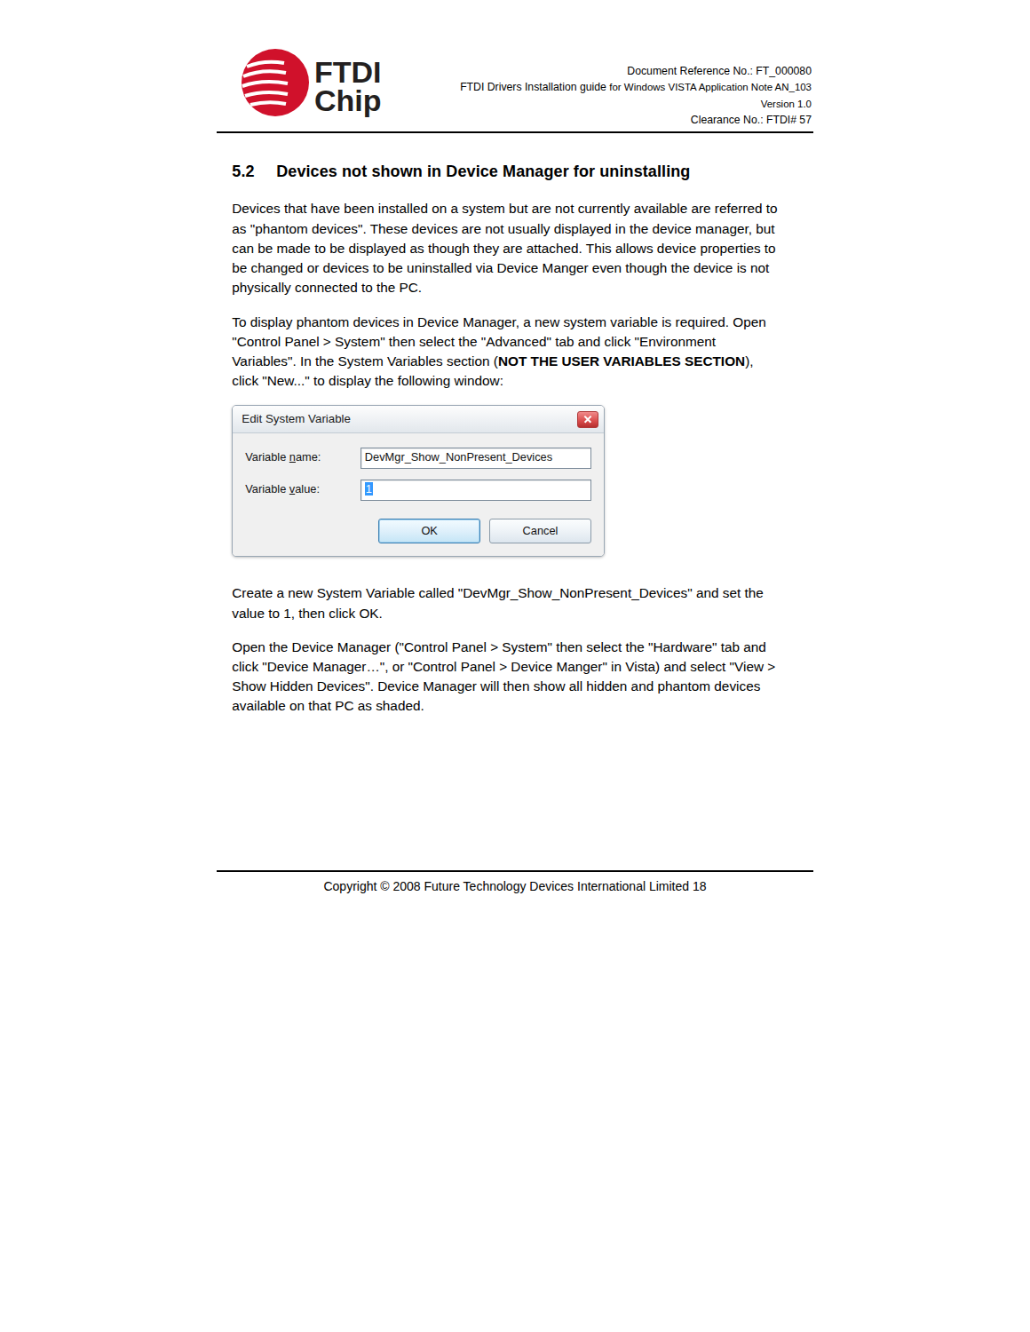FTDI Chip
Document Reference No.: FT_000080
FTDI Drivers Installation guide for Windows VISTA Application Note AN_103 Version 1.0
Clearance No.: FTDI# 57
5.2 Devices not shown in Device Manager for uninstalling
Devices that have been installed on a system but are not currently available are referred to as "phantom devices". These devices are not usually displayed in the device manager, but can be made to be displayed as though they are attached. This allows device properties to be changed or devices to be uninstalled via Device Manger even though the device is not physically connected to the PC.
To display phantom devices in Device Manager, a new system variable is required. Open "Control Panel > System" then select the "Advanced" tab and click "Environment Variables". In the System Variables section (NOT THE USER VARIABLES SECTION), click "New..." to display the following window:
Edit System Variable
Variable name:
DevMgr_Show_NonPresent_Devices
Variable value:
1
OK
Cancel
Create a new System Variable called "DevMgr_Show_NonPresent_Devices" and set the value to 1, then click OK.
Open the Device Manager ("Control Panel > System" then select the "Hardware" tab and click "Device Manager…", or "Control Panel > Device Manger" in Vista) and select "View > Show Hidden Devices". Device Manager will then show all hidden and phantom devices available on that PC as shaded.
Copyright © 2008 Future Technology Devices International Limited 18